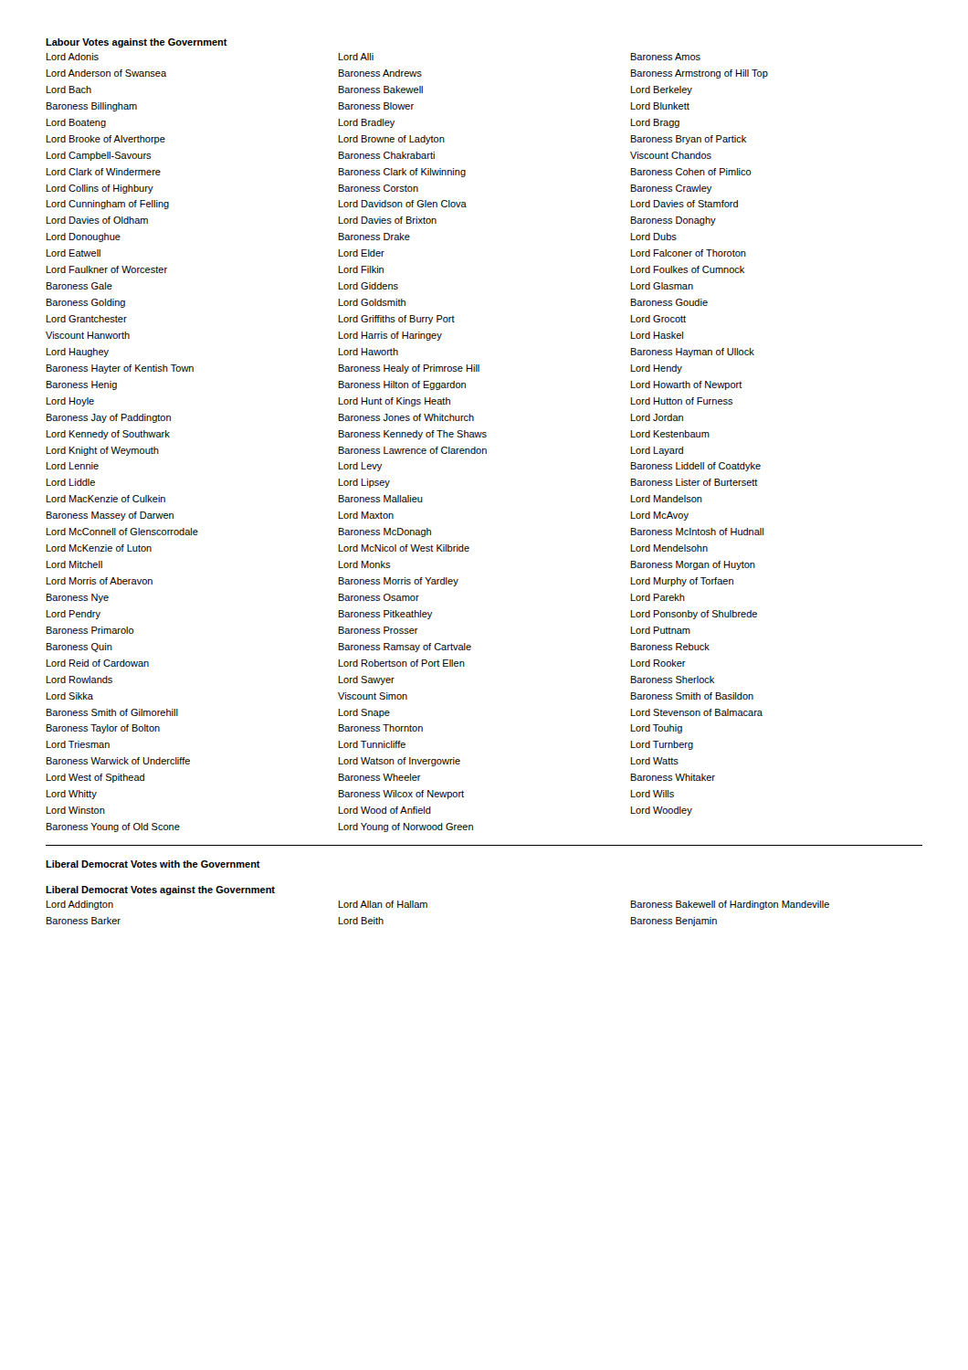Labour Votes against the Government
| Lord Adonis | Lord Alli | Baroness Amos |
| Lord Anderson of Swansea | Baroness Andrews | Baroness Armstrong of Hill Top |
| Lord Bach | Baroness Bakewell | Lord Berkeley |
| Baroness Billingham | Baroness Blower | Lord Blunkett |
| Lord Boateng | Lord Bradley | Lord Bragg |
| Lord Brooke of Alverthorpe | Lord Browne of Ladyton | Baroness Bryan of Partick |
| Lord Campbell-Savours | Baroness Chakrabarti | Viscount Chandos |
| Lord Clark of Windermere | Baroness Clark of Kilwinning | Baroness Cohen of Pimlico |
| Lord Collins of Highbury | Baroness Corston | Baroness Crawley |
| Lord Cunningham of Felling | Lord Davidson of Glen Clova | Lord Davies of Stamford |
| Lord Davies of Oldham | Lord Davies of Brixton | Baroness Donaghy |
| Lord Donoughue | Baroness Drake | Lord Dubs |
| Lord Eatwell | Lord Elder | Lord Falconer of Thoroton |
| Lord Faulkner of Worcester | Lord Filkin | Lord Foulkes of Cumnock |
| Baroness Gale | Lord Giddens | Lord Glasman |
| Baroness Golding | Lord Goldsmith | Baroness Goudie |
| Lord Grantchester | Lord Griffiths of Burry Port | Lord Grocott |
| Viscount Hanworth | Lord Harris of Haringey | Lord Haskel |
| Lord Haughey | Lord Haworth | Baroness Hayman of Ullock |
| Baroness Hayter of Kentish Town | Baroness Healy of Primrose Hill | Lord Hendy |
| Baroness Henig | Baroness Hilton of Eggardon | Lord Howarth of Newport |
| Lord Hoyle | Lord Hunt of Kings Heath | Lord Hutton of Furness |
| Baroness Jay of Paddington | Baroness Jones of Whitchurch | Lord Jordan |
| Lord Kennedy of Southwark | Baroness Kennedy of The Shaws | Lord Kestenbaum |
| Lord Knight of Weymouth | Baroness Lawrence of Clarendon | Lord Layard |
| Lord Lennie | Lord Levy | Baroness Liddell of Coatdyke |
| Lord Liddle | Lord Lipsey | Baroness Lister of Burtersett |
| Lord MacKenzie of Culkein | Baroness Mallalieu | Lord Mandelson |
| Baroness Massey of Darwen | Lord Maxton | Lord McAvoy |
| Lord McConnell of Glenscorrodale | Baroness McDonagh | Baroness McIntosh of Hudnall |
| Lord McKenzie of Luton | Lord McNicol of West Kilbride | Lord Mendelsohn |
| Lord Mitchell | Lord Monks | Baroness Morgan of Huyton |
| Lord Morris of Aberavon | Baroness Morris of Yardley | Lord Murphy of Torfaen |
| Baroness Nye | Baroness Osamor | Lord Parekh |
| Lord Pendry | Baroness Pitkeathley | Lord Ponsonby of Shulbrede |
| Baroness Primarolo | Baroness Prosser | Lord Puttnam |
| Baroness Quin | Baroness Ramsay of Cartvale | Baroness Rebuck |
| Lord Reid of Cardowan | Lord Robertson of Port Ellen | Lord Rooker |
| Lord Rowlands | Lord Sawyer | Baroness Sherlock |
| Lord Sikka | Viscount Simon | Baroness Smith of Basildon |
| Baroness Smith of Gilmorehill | Lord Snape | Lord Stevenson of Balmacara |
| Baroness Taylor of Bolton | Baroness Thornton | Lord Touhig |
| Lord Triesman | Lord Tunnicliffe | Lord Turnberg |
| Baroness Warwick of Undercliffe | Lord Watson of Invergowrie | Lord Watts |
| Lord West of Spithead | Baroness Wheeler | Baroness Whitaker |
| Lord Whitty | Baroness Wilcox of Newport | Lord Wills |
| Lord Winston | Lord Wood of Anfield | Lord Woodley |
| Baroness Young of Old Scone | Lord Young of Norwood Green | |
Liberal Democrat Votes with the Government
Liberal Democrat Votes against the Government
| Lord Addington | Lord Allan of Hallam | Baroness Bakewell of Hardington Mandeville |
| Baroness Barker | Lord Beith | Baroness Benjamin |